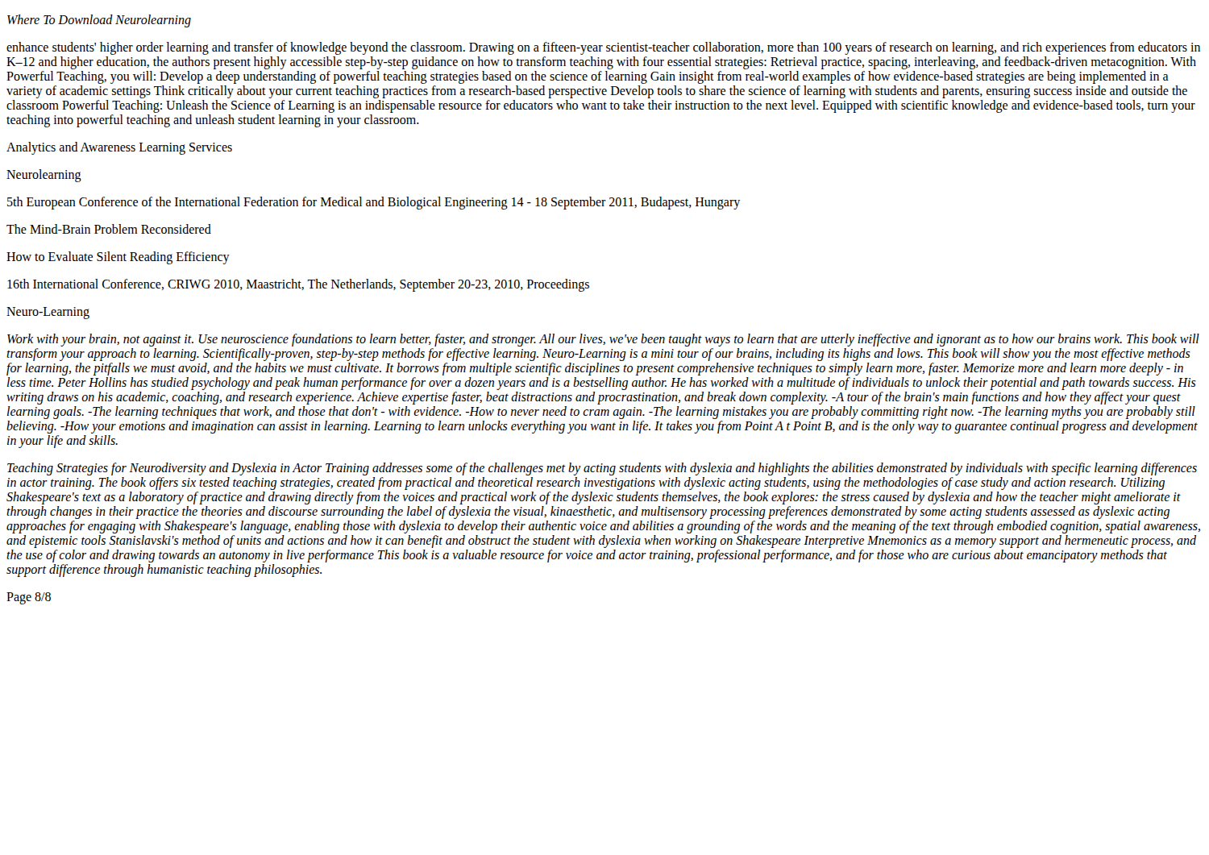Where To Download Neurolearning
enhance students' higher order learning and transfer of knowledge beyond the classroom. Drawing on a fifteen-year scientist-teacher collaboration, more than 100 years of research on learning, and rich experiences from educators in K–12 and higher education, the authors present highly accessible step-by-step guidance on how to transform teaching with four essential strategies: Retrieval practice, spacing, interleaving, and feedback-driven metacognition. With Powerful Teaching, you will: Develop a deep understanding of powerful teaching strategies based on the science of learning Gain insight from real-world examples of how evidence-based strategies are being implemented in a variety of academic settings Think critically about your current teaching practices from a research-based perspective Develop tools to share the science of learning with students and parents, ensuring success inside and outside the classroom Powerful Teaching: Unleash the Science of Learning is an indispensable resource for educators who want to take their instruction to the next level. Equipped with scientific knowledge and evidence-based tools, turn your teaching into powerful teaching and unleash student learning in your classroom.
Analytics and Awareness Learning Services
Neurolearning
5th European Conference of the International Federation for Medical and Biological Engineering 14 - 18 September 2011, Budapest, Hungary
The Mind-Brain Problem Reconsidered
How to Evaluate Silent Reading Efficiency
16th International Conference, CRIWG 2010, Maastricht, The Netherlands, September 20-23, 2010, Proceedings
Neuro-Learning
Work with your brain, not against it. Use neuroscience foundations to learn better, faster, and stronger. All our lives, we've been taught ways to learn that are utterly ineffective and ignorant as to how our brains work. This book will transform your approach to learning. Scientifically-proven, step-by-step methods for effective learning. Neuro-Learning is a mini tour of our brains, including its highs and lows. This book will show you the most effective methods for learning, the pitfalls we must avoid, and the habits we must cultivate. It borrows from multiple scientific disciplines to present comprehensive techniques to simply learn more, faster. Memorize more and learn more deeply - in less time. Peter Hollins has studied psychology and peak human performance for over a dozen years and is a bestselling author. He has worked with a multitude of individuals to unlock their potential and path towards success. His writing draws on his academic, coaching, and research experience. Achieve expertise faster, beat distractions and procrastination, and break down complexity. -A tour of the brain's main functions and how they affect your quest learning goals. -The learning techniques that work, and those that don't - with evidence. -How to never need to cram again. -The learning mistakes you are probably committing right now. -The learning myths you are probably still believing. -How your emotions and imagination can assist in learning. Learning to learn unlocks everything you want in life. It takes you from Point A t Point B, and is the only way to guarantee continual progress and development in your life and skills.
Teaching Strategies for Neurodiversity and Dyslexia in Actor Training addresses some of the challenges met by acting students with dyslexia and highlights the abilities demonstrated by individuals with specific learning differences in actor training. The book offers six tested teaching strategies, created from practical and theoretical research investigations with dyslexic acting students, using the methodologies of case study and action research. Utilizing Shakespeare's text as a laboratory of practice and drawing directly from the voices and practical work of the dyslexic students themselves, the book explores: the stress caused by dyslexia and how the teacher might ameliorate it through changes in their practice the theories and discourse surrounding the label of dyslexia the visual, kinaesthetic, and multisensory processing preferences demonstrated by some acting students assessed as dyslexic acting approaches for engaging with Shakespeare's language, enabling those with dyslexia to develop their authentic voice and abilities a grounding of the words and the meaning of the text through embodied cognition, spatial awareness, and epistemic tools Stanislavski's method of units and actions and how it can benefit and obstruct the student with dyslexia when working on Shakespeare Interpretive Mnemonics as a memory support and hermeneutic process, and the use of color and drawing towards an autonomy in live performance This book is a valuable resource for voice and actor training, professional performance, and for those who are curious about emancipatory methods that support difference through humanistic teaching philosophies.
Page 8/8